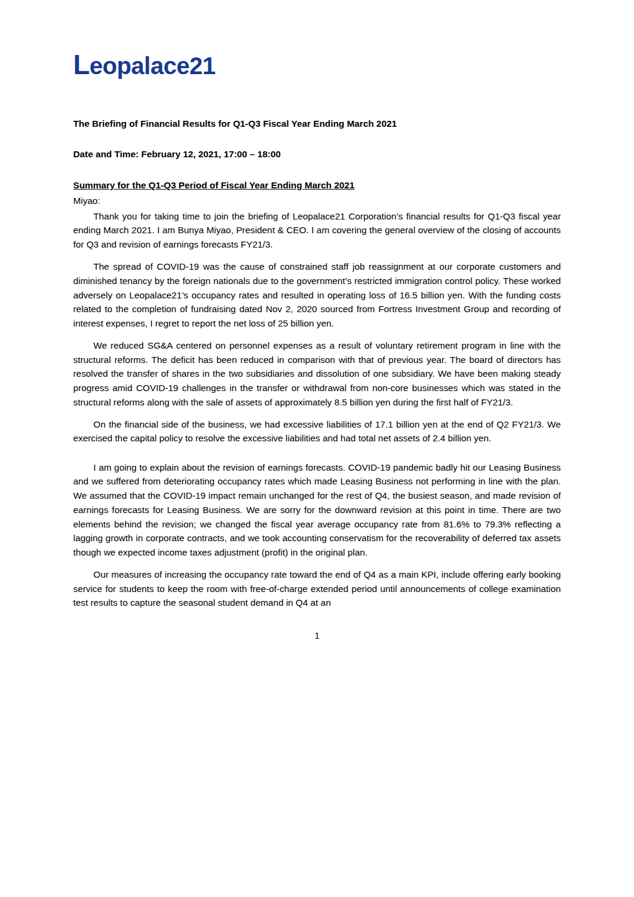Leopalace 21
The Briefing of Financial Results for Q1-Q3 Fiscal Year Ending March 2021
Date and Time: February 12, 2021, 17:00 – 18:00
Summary for the Q1-Q3 Period of Fiscal Year Ending March 2021
Miyao:
Thank you for taking time to join the briefing of Leopalace21 Corporation’s financial results for Q1-Q3 fiscal year ending March 2021. I am Bunya Miyao, President & CEO. I am covering the general overview of the closing of accounts for Q3 and revision of earnings forecasts FY21/3.
The spread of COVID-19 was the cause of constrained staff job reassignment at our corporate customers and diminished tenancy by the foreign nationals due to the government’s restricted immigration control policy. These worked adversely on Leopalace21’s occupancy rates and resulted in operating loss of 16.5 billion yen. With the funding costs related to the completion of fundraising dated Nov 2, 2020 sourced from Fortress Investment Group and recording of interest expenses, I regret to report the net loss of 25 billion yen.
We reduced SG&A centered on personnel expenses as a result of voluntary retirement program in line with the structural reforms. The deficit has been reduced in comparison with that of previous year. The board of directors has resolved the transfer of shares in the two subsidiaries and dissolution of one subsidiary. We have been making steady progress amid COVID-19 challenges in the transfer or withdrawal from non-core businesses which was stated in the structural reforms along with the sale of assets of approximately 8.5 billion yen during the first half of FY21/3.
On the financial side of the business, we had excessive liabilities of 17.1 billion yen at the end of Q2 FY21/3. We exercised the capital policy to resolve the excessive liabilities and had total net assets of 2.4 billion yen.
I am going to explain about the revision of earnings forecasts. COVID-19 pandemic badly hit our Leasing Business and we suffered from deteriorating occupancy rates which made Leasing Business not performing in line with the plan. We assumed that the COVID-19 impact remain unchanged for the rest of Q4, the busiest season, and made revision of earnings forecasts for Leasing Business. We are sorry for the downward revision at this point in time. There are two elements behind the revision; we changed the fiscal year average occupancy rate from 81.6% to 79.3% reflecting a lagging growth in corporate contracts, and we took accounting conservatism for the recoverability of deferred tax assets though we expected income taxes adjustment (profit) in the original plan.
Our measures of increasing the occupancy rate toward the end of Q4 as a main KPI, include offering early booking service for students to keep the room with free-of-charge extended period until announcements of college examination test results to capture the seasonal student demand in Q4 at an
1